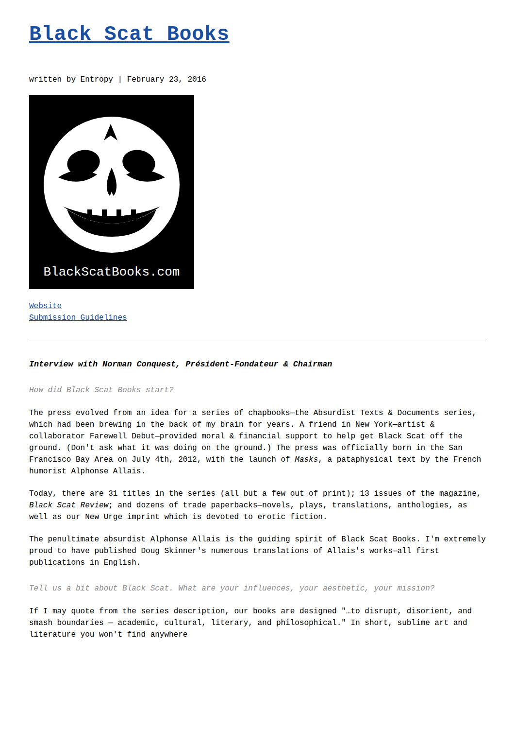Black Scat Books
written by Entropy | February 23, 2016
BlackScatBooks.com
Website Submission Guidelines
Interview with Norman Conquest, Président-Fondateur & Chairman
How did Black Scat Books start?
The press evolved from an idea for a series of chapbooks—the Absurdist Texts & Documents series, which had been brewing in the back of my brain for years. A friend in New York—artist & collaborator Farewell Debut—provided moral & financial support to help get Black Scat off the ground. (Don't ask what it was doing on the ground.) The press was officially born in the San Francisco Bay Area on July 4th, 2012, with the launch of Masks, a pataphysical text by the French humorist Alphonse Allais.
Today, there are 31 titles in the series (all but a few out of print); 13 issues of the magazine, Black Scat Review; and dozens of trade paperbacks—novels, plays, translations, anthologies, as well as our New Urge imprint which is devoted to erotic fiction.
The penultimate absurdist Alphonse Allais is the guiding spirit of Black Scat Books. I'm extremely proud to have published Doug Skinner's numerous translations of Allais's works—all first publications in English.
Tell us a bit about Black Scat. What are your influences, your aesthetic, your mission?
If I may quote from the series description, our books are designed "…to disrupt, disorient, and smash boundaries — academic, cultural, literary, and philosophical." In short, sublime art and literature you won't find anywhere